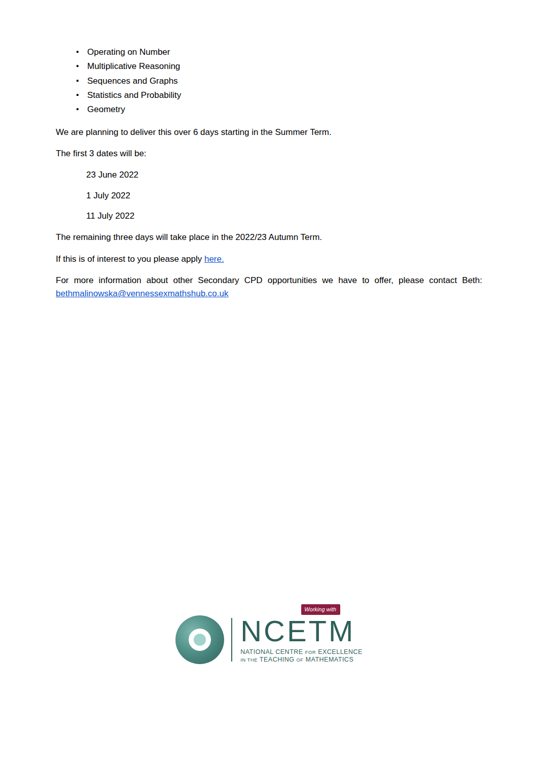Operating on Number
Multiplicative Reasoning
Sequences and Graphs
Statistics and Probability
Geometry
We are planning to deliver this over 6 days starting in the Summer Term.
The first 3 dates will be:
23 June 2022
1 July 2022
11 July 2022
The remaining three days will take place in the 2022/23 Autumn Term.
If this is of interest to you please apply here.
For more information about other Secondary CPD opportunities we have to offer, please contact Beth: bethmalinowska@vennessexmathshub.co.uk
Working with
NCETM
NATIONAL CENTRE FOR EXCELLENCE
IN THE TEACHING OF MATHEMATICS